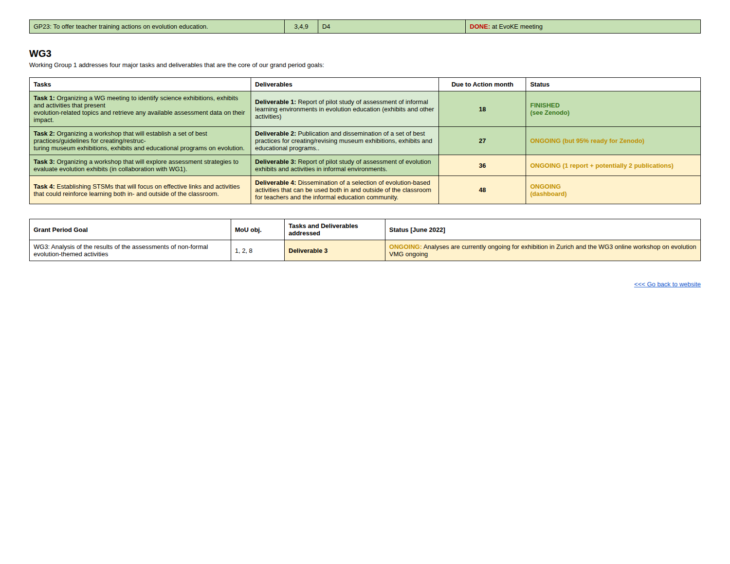| GP23: To offer teacher training actions on evolution education. | 3,4,9 | D4 | DONE: at EvoKE meeting |
WG3
Working Group 1 addresses four major tasks and deliverables that are the core of our grand period goals:
| Tasks | Deliverables | Due to Action month | Status |
| --- | --- | --- | --- |
| Task 1: Organizing a WG meeting to identify science exhibitions, exhibits and activities that present evolution-related topics and retrieve any available assessment data on their impact. | Deliverable 1: Report of pilot study of assessment of informal learning environments in evolution education (exhibits and other activities) | 18 | FINISHED (see Zenodo) |
| Task 2: Organizing a workshop that will establish a set of best practices/guidelines for creating/restruc- turing museum exhibitions, exhibits and educational programs on evolution. | Deliverable 2: Publication and dissemination of a set of best practices for creating/revising museum exhibitions, exhibits and educational programs.. | 27 | ONGOING (but 95% ready for Zenodo) |
| Task 3: Organizing a workshop that will explore assessment strategies to evaluate evolution exhibits (in collaboration with WG1). | Deliverable 3: Report of pilot study of assessment of evolution exhibits and activities in informal environments. | 36 | ONGOING (1 report + potentially 2 publications) |
| Task 4: Establishing STSMs that will focus on effective links and activities that could reinforce learning both in- and outside of the classroom. | Deliverable 4: Dissemination of a selection of evolution-based activities that can be used both in and outside of the classroom for teachers and the informal education community. | 48 | ONGOING (dashboard) |
| Grant Period Goal | MoU obj. | Tasks and Deliverables addressed | Status [June 2022] |
| --- | --- | --- | --- |
| WG3: Analysis of the results of the assessments of non-formal evolution-themed activities | 1, 2, 8 | Deliverable 3 | ONGOING: Analyses are currently ongoing for exhibition in Zurich and the WG3 online workshop on evolution VMG ongoing |
<<< Go back to website